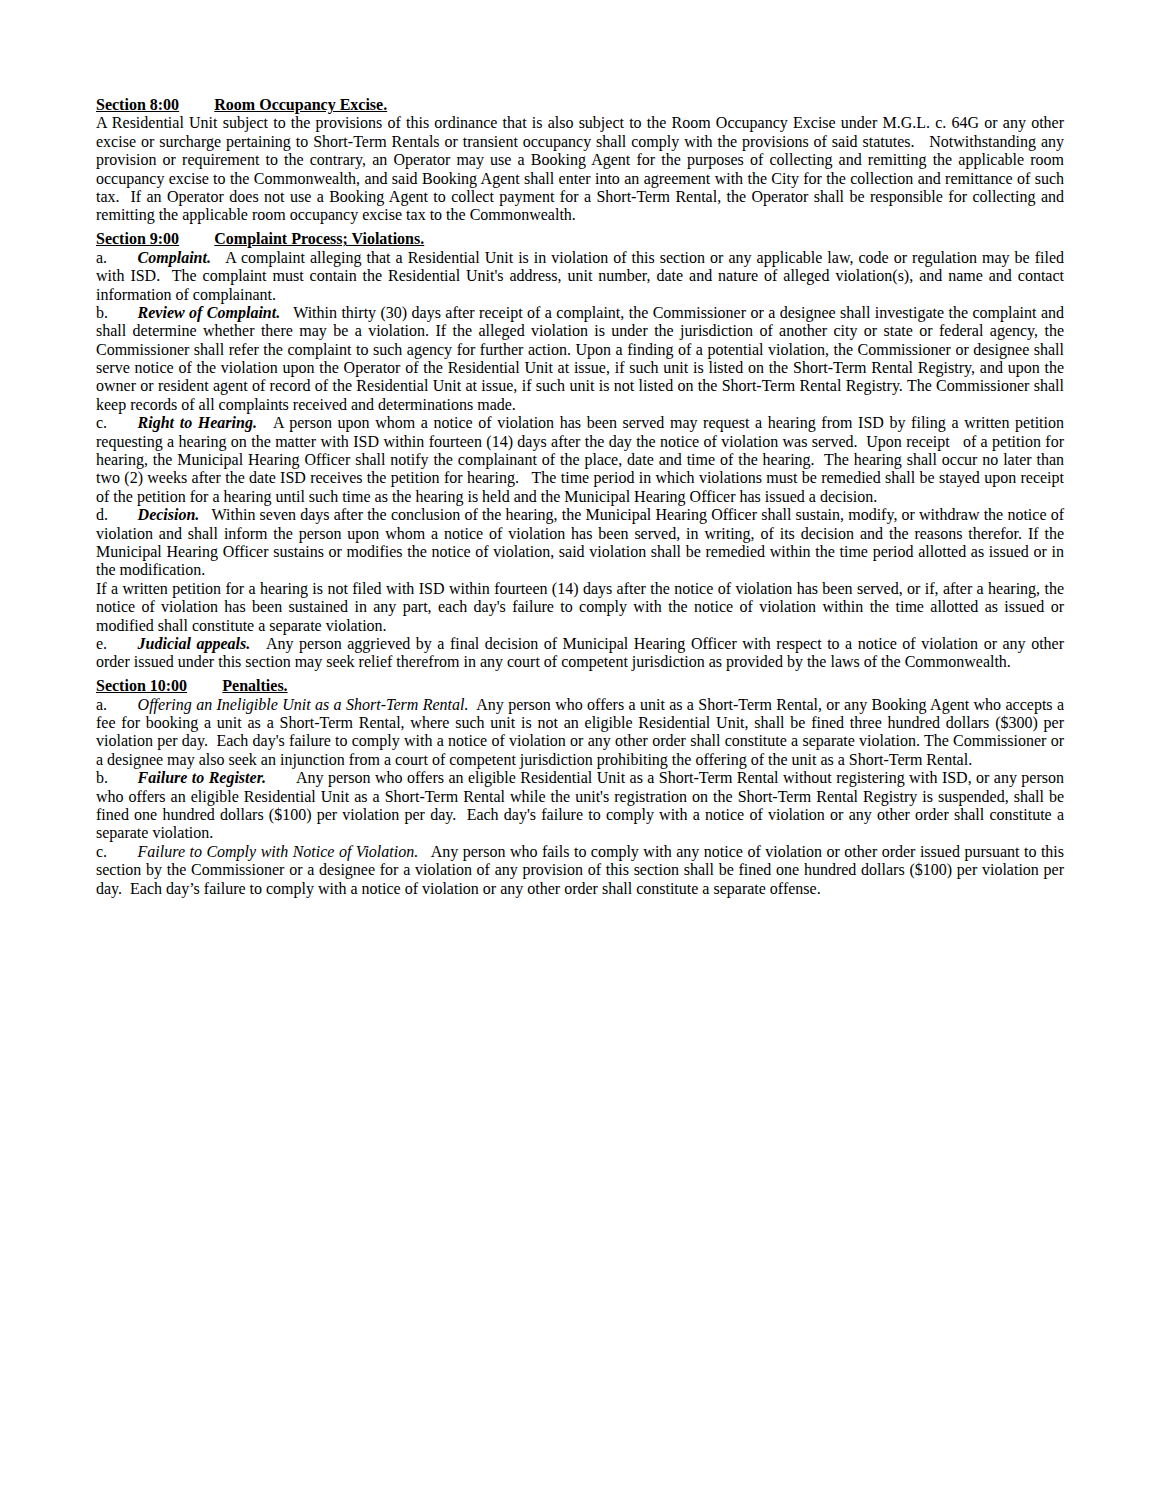Section 8:00 Room Occupancy Excise.
A Residential Unit subject to the provisions of this ordinance that is also subject to the Room Occupancy Excise under M.G.L. c. 64G or any other excise or surcharge pertaining to Short-Term Rentals or transient occupancy shall comply with the provisions of said statutes. Notwithstanding any provision or requirement to the contrary, an Operator may use a Booking Agent for the purposes of collecting and remitting the applicable room occupancy excise to the Commonwealth, and said Booking Agent shall enter into an agreement with the City for the collection and remittance of such tax. If an Operator does not use a Booking Agent to collect payment for a Short-Term Rental, the Operator shall be responsible for collecting and remitting the applicable room occupancy excise tax to the Commonwealth.
Section 9:00 Complaint Process; Violations.
a. Complaint. A complaint alleging that a Residential Unit is in violation of this section or any applicable law, code or regulation may be filed with ISD. The complaint must contain the Residential Unit's address, unit number, date and nature of alleged violation(s), and name and contact information of complainant.
b. Review of Complaint. Within thirty (30) days after receipt of a complaint, the Commissioner or a designee shall investigate the complaint and shall determine whether there may be a violation. If the alleged violation is under the jurisdiction of another city or state or federal agency, the Commissioner shall refer the complaint to such agency for further action. Upon a finding of a potential violation, the Commissioner or designee shall serve notice of the violation upon the Operator of the Residential Unit at issue, if such unit is listed on the Short-Term Rental Registry, and upon the owner or resident agent of record of the Residential Unit at issue, if such unit is not listed on the Short-Term Rental Registry. The Commissioner shall keep records of all complaints received and determinations made.
c. Right to Hearing. A person upon whom a notice of violation has been served may request a hearing from ISD by filing a written petition requesting a hearing on the matter with ISD within fourteen (14) days after the day the notice of violation was served. Upon receipt of a petition for hearing, the Municipal Hearing Officer shall notify the complainant of the place, date and time of the hearing. The hearing shall occur no later than two (2) weeks after the date ISD receives the petition for hearing. The time period in which violations must be remedied shall be stayed upon receipt of the petition for a hearing until such time as the hearing is held and the Municipal Hearing Officer has issued a decision.
d. Decision. Within seven days after the conclusion of the hearing, the Municipal Hearing Officer shall sustain, modify, or withdraw the notice of violation and shall inform the person upon whom a notice of violation has been served, in writing, of its decision and the reasons therefor. If the Municipal Hearing Officer sustains or modifies the notice of violation, said violation shall be remedied within the time period allotted as issued or in the modification.
If a written petition for a hearing is not filed with ISD within fourteen (14) days after the notice of violation has been served, or if, after a hearing, the notice of violation has been sustained in any part, each day's failure to comply with the notice of violation within the time allotted as issued or modified shall constitute a separate violation.
e. Judicial appeals. Any person aggrieved by a final decision of Municipal Hearing Officer with respect to a notice of violation or any other order issued under this section may seek relief therefrom in any court of competent jurisdiction as provided by the laws of the Commonwealth.
Section 10:00 Penalties.
a. Offering an Ineligible Unit as a Short-Term Rental. Any person who offers a unit as a Short-Term Rental, or any Booking Agent who accepts a fee for booking a unit as a Short-Term Rental, where such unit is not an eligible Residential Unit, shall be fined three hundred dollars ($300) per violation per day. Each day's failure to comply with a notice of violation or any other order shall constitute a separate violation. The Commissioner or a designee may also seek an injunction from a court of competent jurisdiction prohibiting the offering of the unit as a Short-Term Rental.
b. Failure to Register. Any person who offers an eligible Residential Unit as a Short-Term Rental without registering with ISD, or any person who offers an eligible Residential Unit as a Short-Term Rental while the unit's registration on the Short-Term Rental Registry is suspended, shall be fined one hundred dollars ($100) per violation per day. Each day's failure to comply with a notice of violation or any other order shall constitute a separate violation.
c. Failure to Comply with Notice of Violation. Any person who fails to comply with any notice of violation or other order issued pursuant to this section by the Commissioner or a designee for a violation of any provision of this section shall be fined one hundred dollars ($100) per violation per day. Each day’s failure to comply with a notice of violation or any other order shall constitute a separate offense.